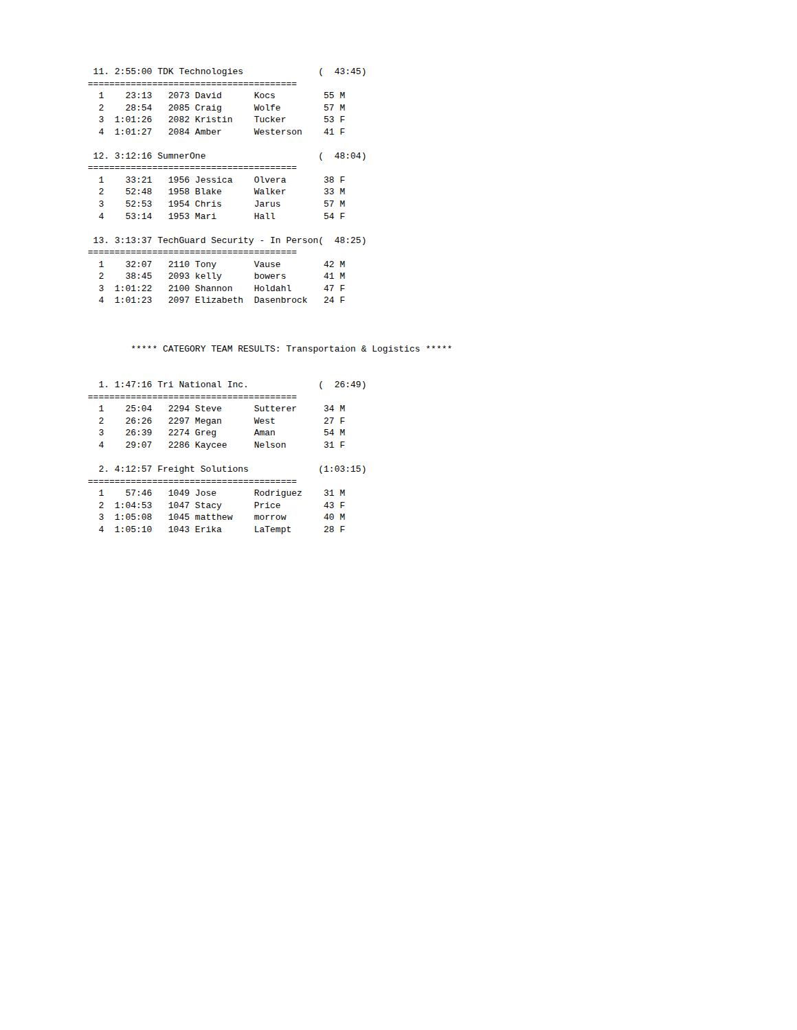11. 2:55:00 TDK Technologies              (  43:45)
 =======================================
   1    23:13   2073 David      Kocs         55 M
   2    28:54   2085 Craig      Wolfe        57 M
   3  1:01:26   2082 Kristin    Tucker       53 F
   4  1:01:27   2084 Amber      Westerson    41 F

  12. 3:12:16 SumnerOne                     (  48:04)
 =======================================
   1    33:21   1956 Jessica    Olvera       38 F
   2    52:48   1958 Blake      Walker       33 M
   3    52:53   1954 Chris      Jarus        57 M
   4    53:14   1953 Mari       Hall         54 F

  13. 3:13:37 TechGuard Security - In Person(  48:25)
 =======================================
   1    32:07   2110 Tony       Vause        42 M
   2    38:45   2093 kelly      bowers       41 M
   3  1:01:22   2100 Shannon    Holdahl      47 F
   4  1:01:23   2097 Elizabeth  Dasenbrock   24 F



         ***** CATEGORY TEAM RESULTS: Transportaion & Logistics *****


   1. 1:47:16 Tri National Inc.             (  26:49)
 =======================================
   1    25:04   2294 Steve      Sutterer     34 M
   2    26:26   2297 Megan      West         27 F
   3    26:39   2274 Greg       Aman         54 M
   4    29:07   2286 Kaycee     Nelson       31 F

   2. 4:12:57 Freight Solutions             (1:03:15)
 =======================================
   1    57:46   1049 Jose       Rodriguez    31 M
   2  1:04:53   1047 Stacy      Price        43 F
   3  1:05:08   1045 matthew    morrow       40 M
   4  1:05:10   1043 Erika      LaTempt      28 F